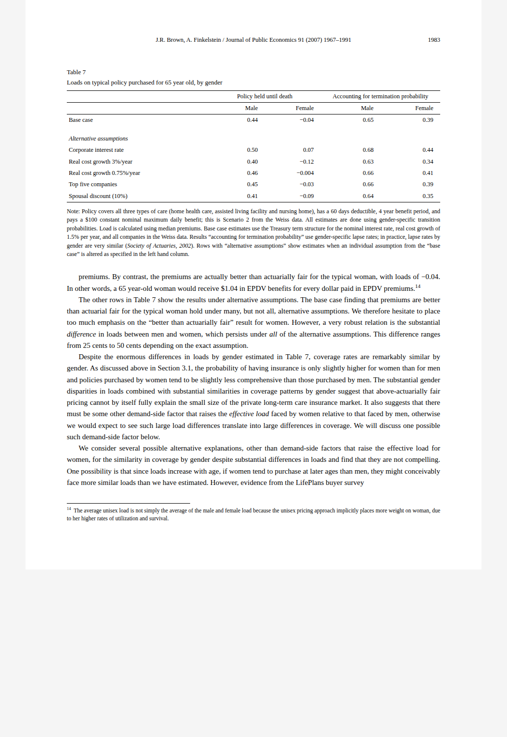J.R. Brown, A. Finkelstein / Journal of Public Economics 91 (2007) 1967–19911983
Table 7
Loads on typical policy purchased for 65 year old, by gender
Loads on typical policy purchased for 65 year old, by gender
| | Policy held until death | Accounting for termination probability |
| --- | --- | --- |
| | Male | Female | Male | Female |
| Base case | 0.44 | −0.04 | 0.65 | 0.39 |
| Alternative assumptions | | | | |
| Corporate interest rate | 0.50 | 0.07 | 0.68 | 0.44 |
| Real cost growth 3%/year | 0.40 | −0.12 | 0.63 | 0.34 |
| Real cost growth 0.75%/year | 0.46 | −0.004 | 0.66 | 0.41 |
| Top five companies | 0.45 | −0.03 | 0.66 | 0.39 |
| Spousal discount (10%) | 0.41 | −0.09 | 0.64 | 0.35 |
Note: Policy covers all three types of care (home health care, assisted living facility and nursing home), has a 60 days deductible, 4 year benefit period, and pays a $100 constant nominal maximum daily benefit; this is Scenario 2 from the Weiss data. All estimates are done using gender-specific transition probabilities. Load is calculated using median premiums. Base case estimates use the Treasury term structure for the nominal interest rate, real cost growth of 1.5% per year, and all companies in the Weiss data. Results “accounting for termination probability” use gender-specific lapse rates; in practice, lapse rates by gender are very similar (Society of Actuaries, 2002). Rows with “alternative assumptions” show estimates when an individual assumption from the “base case” is altered as specified in the left hand column.
premiums. By contrast, the premiums are actually better than actuarially fair for the typical woman, with loads of −0.04. In other words, a 65 year-old woman would receive $1.04 in EPDV benefits for every dollar paid in EPDV premiums.14
The other rows in Table 7 show the results under alternative assumptions. The base case finding that premiums are better than actuarial fair for the typical woman hold under many, but not all, alternative assumptions. We therefore hesitate to place too much emphasis on the “better than actuarially fair” result for women. However, a very robust relation is the substantial difference in loads between men and women, which persists under all of the alternative assumptions. This difference ranges from 25 cents to 50 cents depending on the exact assumption.
Despite the enormous differences in loads by gender estimated in Table 7, coverage rates are remarkably similar by gender. As discussed above in Section 3.1, the probability of having insurance is only slightly higher for women than for men and policies purchased by women tend to be slightly less comprehensive than those purchased by men. The substantial gender disparities in loads combined with substantial similarities in coverage patterns by gender suggest that above-actuarially fair pricing cannot by itself fully explain the small size of the private long-term care insurance market. It also suggests that there must be some other demand-side factor that raises the effective load faced by women relative to that faced by men, otherwise we would expect to see such large load differences translate into large differences in coverage. We will discuss one possible such demand-side factor below.
We consider several possible alternative explanations, other than demand-side factors that raise the effective load for women, for the similarity in coverage by gender despite substantial differences in loads and find that they are not compelling. One possibility is that since loads increase with age, if women tend to purchase at later ages than men, they might conceivably face more similar loads than we have estimated. However, evidence from the LifePlans buyer survey
14 The average unisex load is not simply the average of the male and female load because the unisex pricing approach implicitly places more weight on woman, due to her higher rates of utilization and survival.